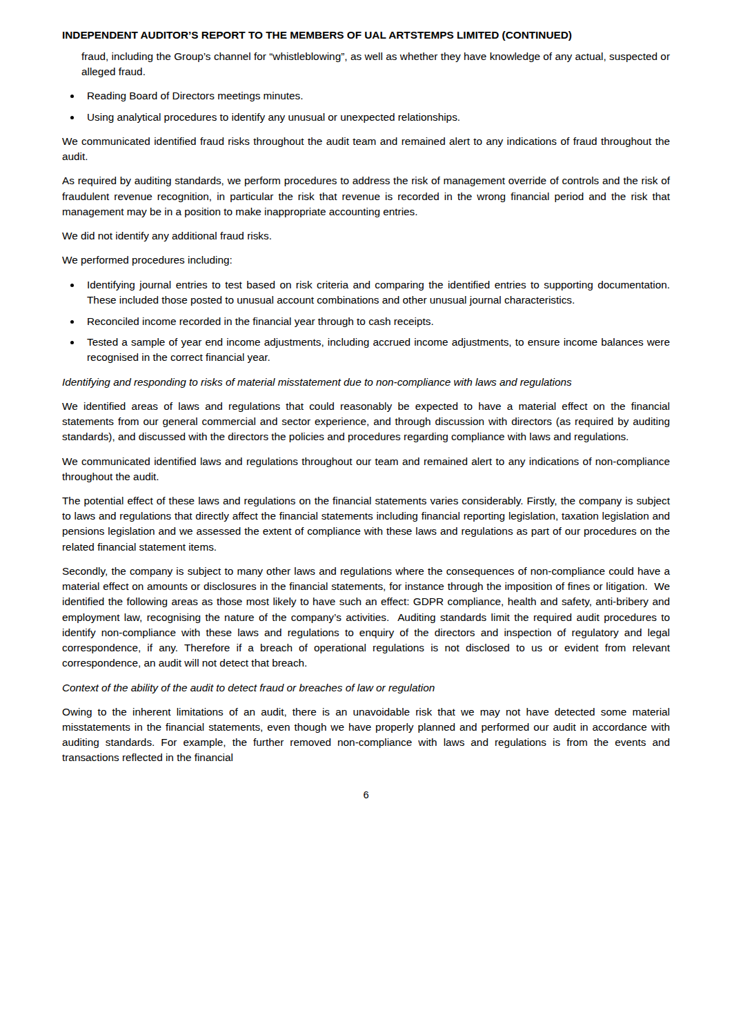INDEPENDENT AUDITOR’S REPORT TO THE MEMBERS OF UAL ARTSTEMPS LIMITED (CONTINUED)
fraud, including the Group’s channel for “whistleblowing”, as well as whether they have knowledge of any actual, suspected or alleged fraud.
Reading Board of Directors meetings minutes.
Using analytical procedures to identify any unusual or unexpected relationships.
We communicated identified fraud risks throughout the audit team and remained alert to any indications of fraud throughout the audit.
As required by auditing standards, we perform procedures to address the risk of management override of controls and the risk of fraudulent revenue recognition, in particular the risk that revenue is recorded in the wrong financial period and the risk that management may be in a position to make inappropriate accounting entries.
We did not identify any additional fraud risks.
We performed procedures including:
Identifying journal entries to test based on risk criteria and comparing the identified entries to supporting documentation. These included those posted to unusual account combinations and other unusual journal characteristics.
Reconciled income recorded in the financial year through to cash receipts.
Tested a sample of year end income adjustments, including accrued income adjustments, to ensure income balances were recognised in the correct financial year.
Identifying and responding to risks of material misstatement due to non-compliance with laws and regulations
We identified areas of laws and regulations that could reasonably be expected to have a material effect on the financial statements from our general commercial and sector experience, and through discussion with directors (as required by auditing standards), and discussed with the directors the policies and procedures regarding compliance with laws and regulations.
We communicated identified laws and regulations throughout our team and remained alert to any indications of non-compliance throughout the audit.
The potential effect of these laws and regulations on the financial statements varies considerably. Firstly, the company is subject to laws and regulations that directly affect the financial statements including financial reporting legislation, taxation legislation and pensions legislation and we assessed the extent of compliance with these laws and regulations as part of our procedures on the related financial statement items.
Secondly, the company is subject to many other laws and regulations where the consequences of non-compliance could have a material effect on amounts or disclosures in the financial statements, for instance through the imposition of fines or litigation. We identified the following areas as those most likely to have such an effect: GDPR compliance, health and safety, anti-bribery and employment law, recognising the nature of the company’s activities. Auditing standards limit the required audit procedures to identify non-compliance with these laws and regulations to enquiry of the directors and inspection of regulatory and legal correspondence, if any. Therefore if a breach of operational regulations is not disclosed to us or evident from relevant correspondence, an audit will not detect that breach.
Context of the ability of the audit to detect fraud or breaches of law or regulation
Owing to the inherent limitations of an audit, there is an unavoidable risk that we may not have detected some material misstatements in the financial statements, even though we have properly planned and performed our audit in accordance with auditing standards. For example, the further removed non-compliance with laws and regulations is from the events and transactions reflected in the financial
6